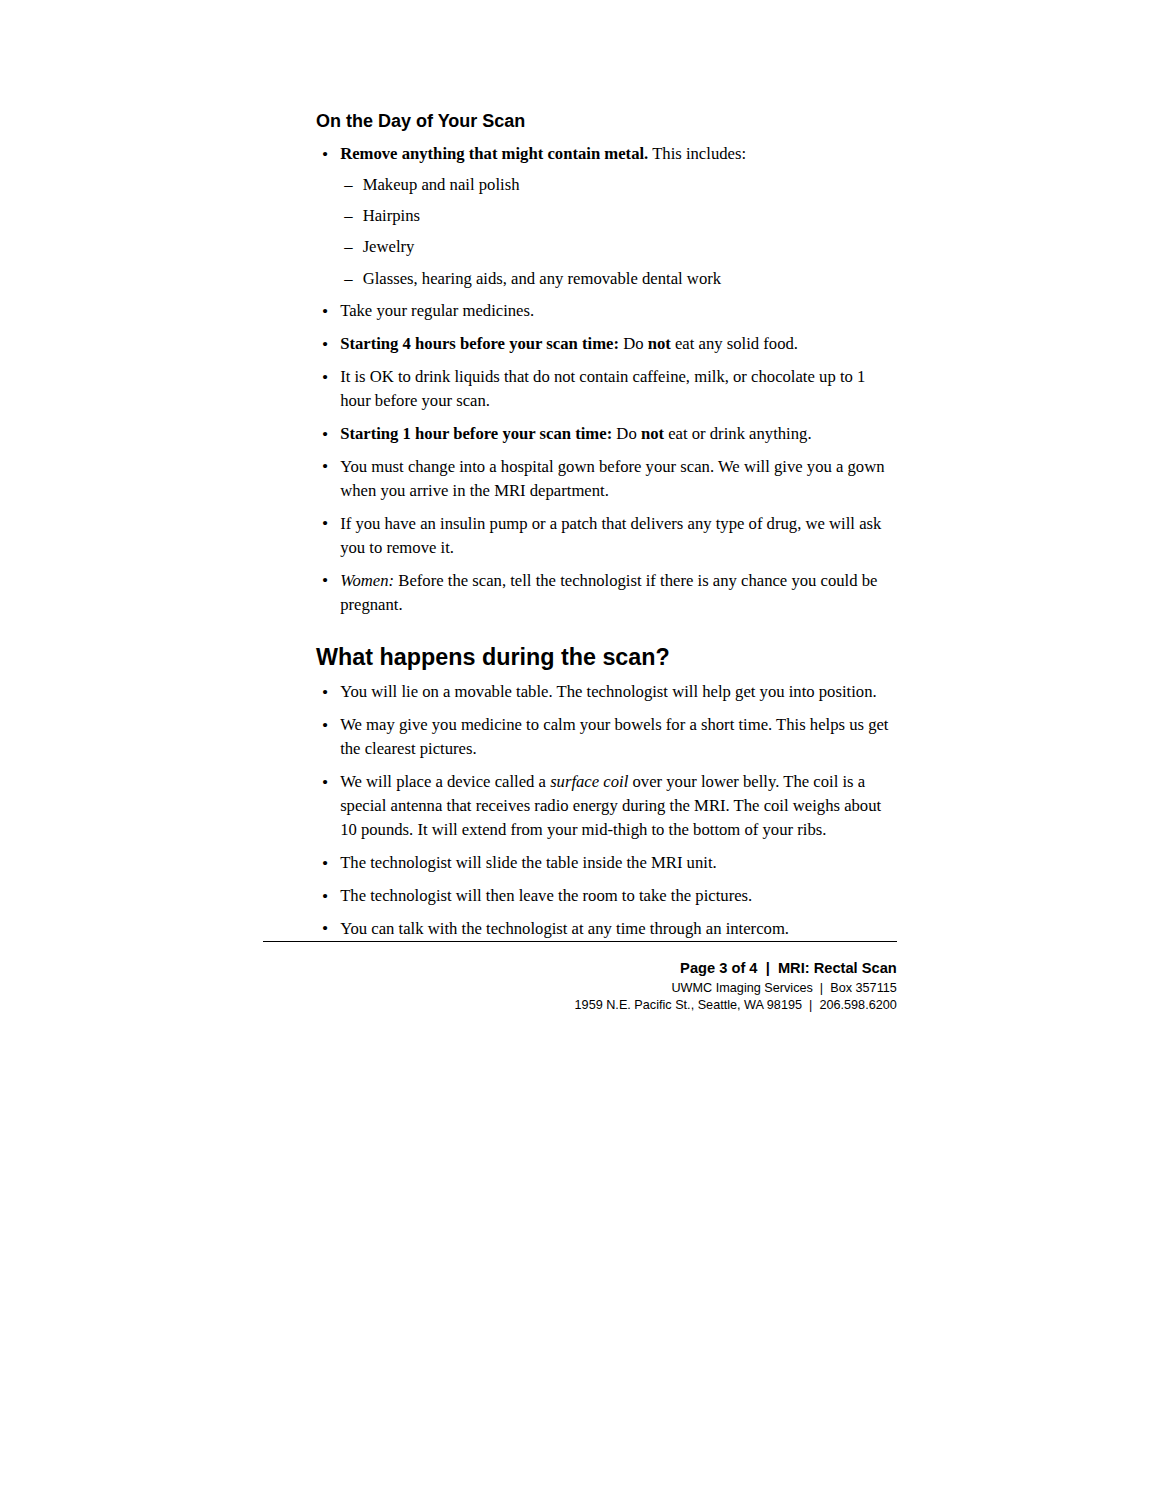On the Day of Your Scan
Remove anything that might contain metal. This includes:
Makeup and nail polish
Hairpins
Jewelry
Glasses, hearing aids, and any removable dental work
Take your regular medicines.
Starting 4 hours before your scan time: Do not eat any solid food.
It is OK to drink liquids that do not contain caffeine, milk, or chocolate up to 1 hour before your scan.
Starting 1 hour before your scan time: Do not eat or drink anything.
You must change into a hospital gown before your scan. We will give you a gown when you arrive in the MRI department.
If you have an insulin pump or a patch that delivers any type of drug, we will ask you to remove it.
Women: Before the scan, tell the technologist if there is any chance you could be pregnant.
What happens during the scan?
You will lie on a movable table. The technologist will help get you into position.
We may give you medicine to calm your bowels for a short time. This helps us get the clearest pictures.
We will place a device called a surface coil over your lower belly. The coil is a special antenna that receives radio energy during the MRI. The coil weighs about 10 pounds. It will extend from your mid-thigh to the bottom of your ribs.
The technologist will slide the table inside the MRI unit.
The technologist will then leave the room to take the pictures.
You can talk with the technologist at any time through an intercom.
Page 3 of 4 | MRI: Rectal Scan
UWMC Imaging Services | Box 357115
1959 N.E. Pacific St., Seattle, WA 98195 | 206.598.6200